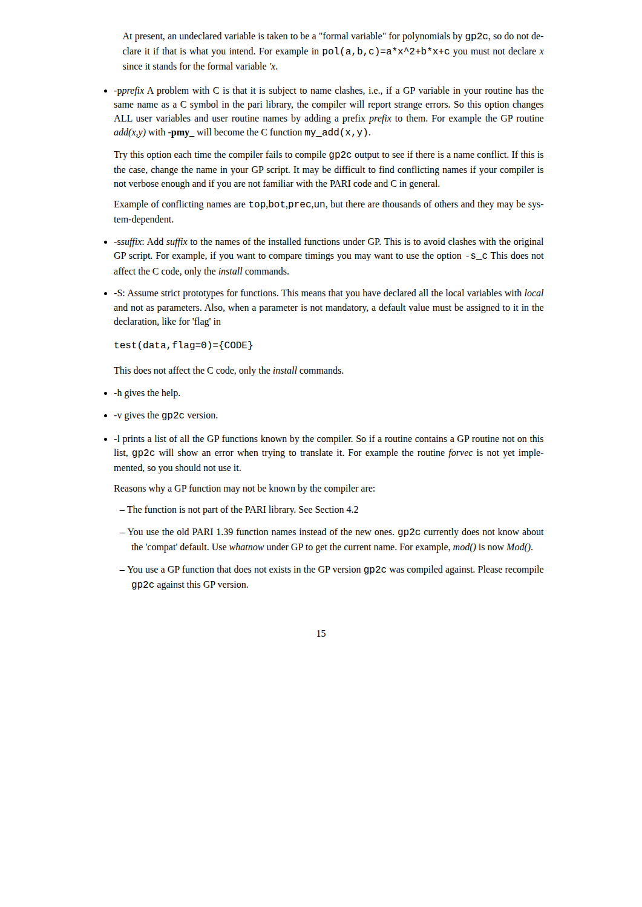At present, an undeclared variable is taken to be a "formal variable" for polynomials by gp2c, so do not declare it if that is what you intend. For example in pol(a,b,c)=a*x^2+b*x+c you must not declare x since it stands for the formal variable 'x.
-pprefix A problem with C is that it is subject to name clashes, i.e., if a GP variable in your routine has the same name as a C symbol in the pari library, the compiler will report strange errors. So this option changes ALL user variables and user routine names by adding a prefix prefix to them. For example the GP routine add(x,y) with -pmy_ will become the C function my_add(x,y).
Try this option each time the compiler fails to compile gp2c output to see if there is a name conflict. If this is the case, change the name in your GP script. It may be difficult to find conflicting names if your compiler is not verbose enough and if you are not familiar with the PARI code and C in general.
Example of conflicting names are top,bot,prec,un, but there are thousands of others and they may be system-dependent.
-ssuffix: Add suffix to the names of the installed functions under GP. This is to avoid clashes with the original GP script. For example, if you want to compare timings you may want to use the option -s_c This does not affect the C code, only the install commands.
-S: Assume strict prototypes for functions. This means that you have declared all the local variables with local and not as parameters. Also, when a parameter is not mandatory, a default value must be assigned to it in the declaration, like for 'flag' in
test(data,flag=0)={CODE}
This does not affect the C code, only the install commands.
-h gives the help.
-v gives the gp2c version.
-l prints a list of all the GP functions known by the compiler. So if a routine contains a GP routine not on this list, gp2c will show an error when trying to translate it. For example the routine forvec is not yet implemented, so you should not use it.
Reasons why a GP function may not be known by the compiler are:
The function is not part of the PARI library. See Section 4.2
You use the old PARI 1.39 function names instead of the new ones. gp2c currently does not know about the 'compat' default. Use whatnow under GP to get the current name. For example, mod() is now Mod().
You use a GP function that does not exists in the GP version gp2c was compiled against. Please recompile gp2c against this GP version.
15